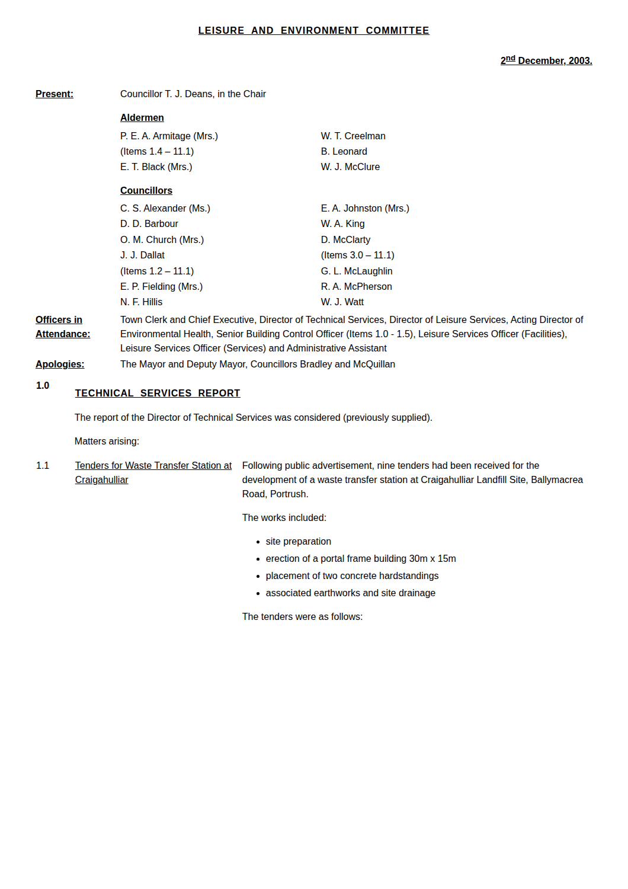LEISURE AND ENVIRONMENT COMMITTEE
2nd December, 2003.
| Present: | Councillor T. J. Deans, in the Chair |
| | Aldermen / P. E. A. Armitage (Mrs.) / W. T. Creelman / / (Items 1.4 – 11.1) / B. Leonard / / E. T. Black (Mrs.) / W. J. McClure / Councillors / C. S. Alexander (Ms.) / E. A. Johnston (Mrs.) / / D. D. Barbour / W. A. King / / O. M. Church (Mrs.) / D. McClarty / / J. J. Dallat / (Items 3.0 – 11.1) / / (Items 1.2 – 11.1) / G. L. McLaughlin / / E. P. Fielding (Mrs.) / R. A. McPherson / / N. F. Hillis / W. J. Watt / |
| Officers in Attendance: | Town Clerk and Chief Executive, Director of Technical Services, Director of Leisure Services, Acting Director of Environmental Health, Senior Building Control Officer (Items 1.0 - 1.5), Leisure Services Officer (Facilities), Leisure Services Officer (Services) and Administrative Assistant |
| Apologies: | The Mayor and Deputy Mayor, Councillors Bradley and McQuillan |
| 1.0 | TECHNICAL SERVICES REPORT |
The report of the Director of Technical Services was considered (previously supplied).
Matters arising:
| 1.1 | Tenders for Waste Transfer Station at Craigahulliar | Following public advertisement, nine tenders had been received for the development of a waste transfer station at Craigahulliar Landfill Site, Ballymacrea Road, Portrush. The works included: site preparation erection of a portal frame building 30m x 15m placement of two concrete hardstandings associated earthworks and site drainage The tenders were as follows: |